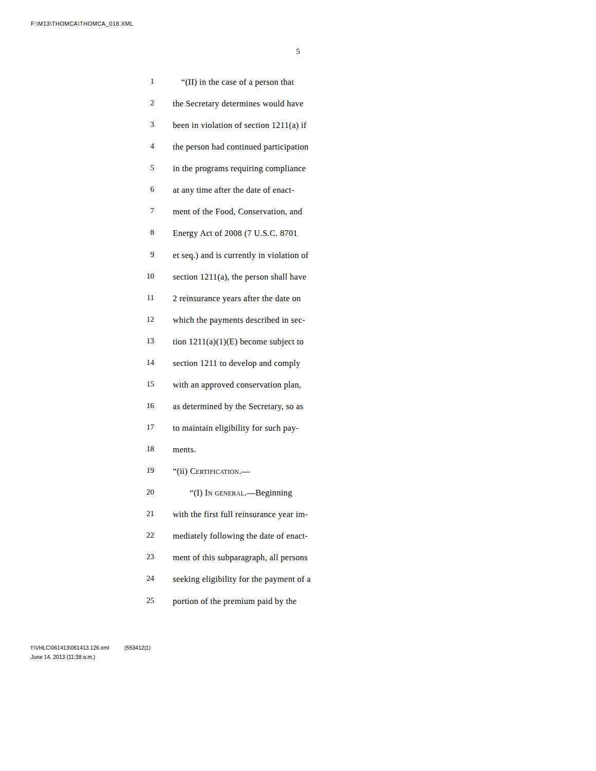F:\M13\THOMCA\THOMCA_018.XML
5
| 1 | “(II) in the case of a person that |
| 2 | the Secretary determines would have |
| 3 | been in violation of section 1211(a) if |
| 4 | the person had continued participation |
| 5 | in the programs requiring compliance |
| 6 | at any time after the date of enact- |
| 7 | ment of the Food, Conservation, and |
| 8 | Energy Act of 2008 (7 U.S.C. 8701 |
| 9 | et seq.) and is currently in violation of |
| 10 | section 1211(a), the person shall have |
| 11 | 2 reinsurance years after the date on |
| 12 | which the payments described in sec- |
| 13 | tion 1211(a)(1)(E) become subject to |
| 14 | section 1211 to develop and comply |
| 15 | with an approved conservation plan, |
| 16 | as determined by the Secretary, so as |
| 17 | to maintain eligibility for such pay- |
| 18 | ments. |
| 19 | “(ii) Certification .— |
| 20 | “(I) In general .—Beginning |
| 21 | with the first full reinsurance year im- |
| 22 | mediately following the date of enact- |
| 23 | ment of this subparagraph, all persons |
| 24 | seeking eligibility for the payment of a |
| 25 | portion of the premium paid by the |
f:\VHLC\061413\061413.126.xml(553412|1)
June 14, 2013 (11:38 a.m.)